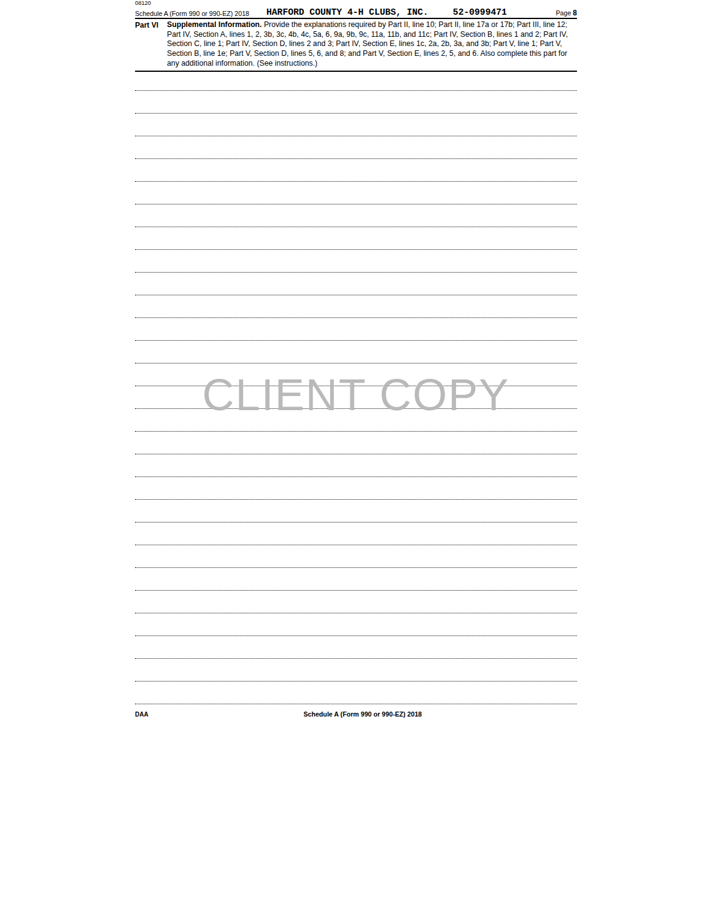08120
Schedule A (Form 990 or 990-EZ) 2018 HARFORD COUNTY 4-H CLUBS, INC. 52-0999471 Page 8
Part VI
Supplemental Information. Provide the explanations required by Part II, line 10; Part II, line 17a or 17b; Part III, line 12; Part IV, Section A, lines 1, 2, 3b, 3c, 4b, 4c, 5a, 6, 9a, 9b, 9c, 11a, 11b, and 11c; Part IV, Section B, lines 1 and 2; Part IV, Section C, line 1; Part IV, Section D, lines 2 and 3; Part IV, Section E, lines 1c, 2a, 2b, 3a, and 3b; Part V, line 1; Part V, Section B, line 1e; Part V, Section D, lines 5, 6, and 8; and Part V, Section E, lines 2, 5, and 6. Also complete this part for any additional information. (See instructions.)
CLIENT COPY
DAA Schedule A (Form 990 or 990-EZ) 2018